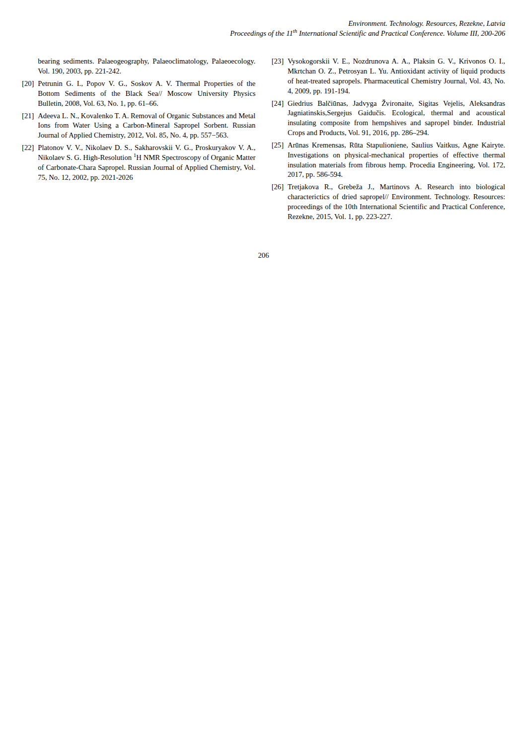Environment. Technology. Resources, Rezekne, Latvia Proceedings of the 11th International Scientific and Practical Conference. Volume III, 200-206
bearing sediments. Palaeogeography, Palaeoclimatology, Palaeoecology. Vol. 190, 2003, pp. 221-242.
[20] Petrunin G. I., Popov V. G., Soskov A. V. Thermal Properties of the Bottom Sediments of the Black Sea// Moscow University Physics Bulletin, 2008, Vol. 63, No. 1, pp. 61–66.
[21] Adeeva L. N., Kovalenko T. A. Removal of Organic Substances and Metal Ions from Water Using a Carbon-Mineral Sapropel Sorbent. Russian Journal of Applied Chemistry, 2012, Vol. 85, No. 4, pp. 557−563.
[22] Platonov V. V., Nikolaev D. S., Sakharovskii V. G., Proskuryakov V. A., Nikolaev S. G. High-Resolution 1H NMR Spectroscopy of Organic Matter of Carbonate-Chara Sapropel. Russian Journal of Applied Chemistry, Vol. 75, No. 12, 2002, pp. 2021-2026
[23] Vysokogorskii V. E., Nozdrunova A. A., Plaksin G. V., Krivonos O. I., Mkrtchan O. Z., Petrosyan L. Yu. Antioxidant activity of liquid products of heat-treated sapropels. Pharmaceutical Chemistry Journal, Vol. 43, No. 4, 2009, pp. 191-194.
[24] Giedrius Balčiūnas, Jadvyga Žvironaite, Sigitas Vejelis, Aleksandras Jagniatinskis,Sergejus Gaidučis. Ecological, thermal and acoustical insulating composite from hempshives and sapropel binder. Industrial Crops and Products, Vol. 91, 2016, pp. 286–294.
[25] Arūnas Kremensas, Rūta Stapulioniene, Saulius Vaitkus, Agne Kairyte. Investigations on physical-mechanical properties of effective thermal insulation materials from fibrous hemp. Procedia Engineering, Vol. 172, 2017, pp. 586-594.
[26] Tretjakova R., Grebeža J., Martinovs A. Research into biological characterictics of dried sapropel// Environment. Technology. Resources: proceedings of the 10th International Scientific and Practical Conference, Rezekne, 2015, Vol. 1, pp. 223-227.
206